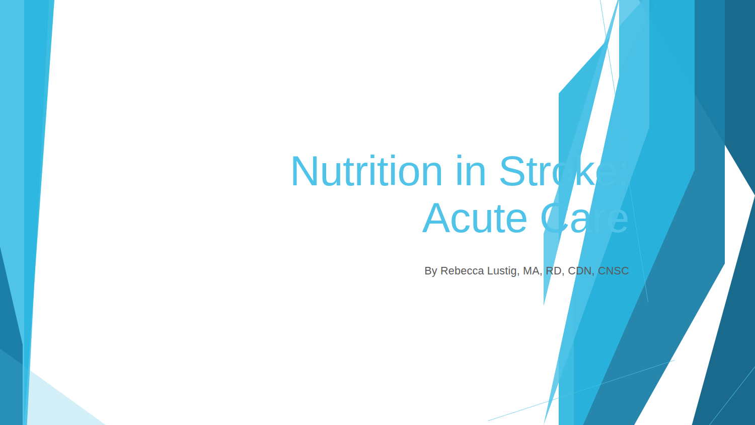Nutrition in Stroke: Acute Care
By Rebecca Lustig, MA, RD, CDN, CNSC